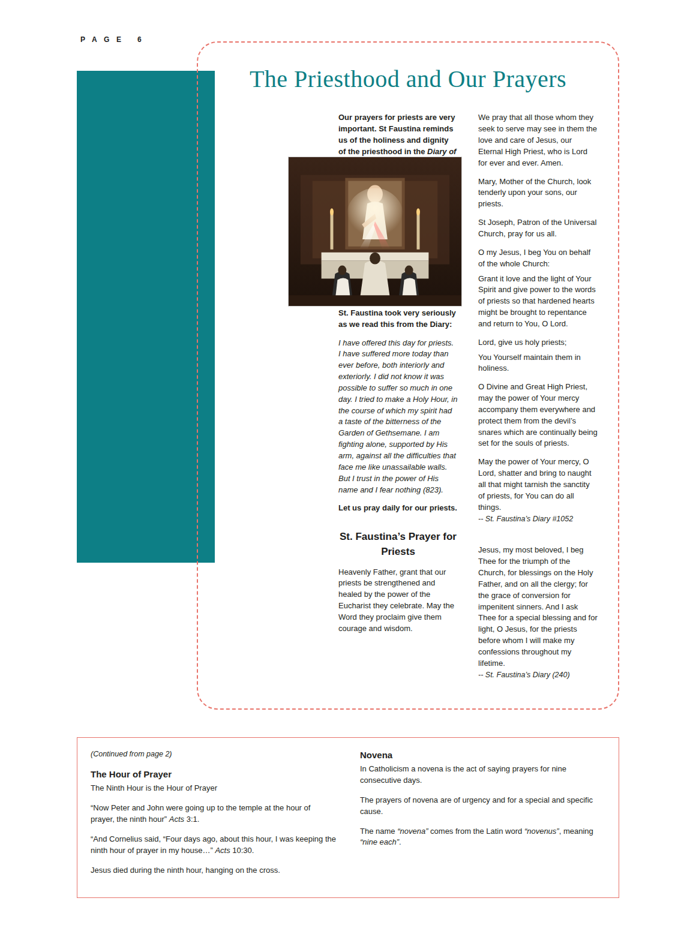P A G E 6
The Priesthood and Our Prayers
Let us
pray
daily
for our
priests.
Our prayers for priests are very important. St Faustina reminds us of the holiness and dignity of the priesthood in the Diary of St. Faustina:
O priests, you bright candles enlightening human souls, let your brightness never be dimmed (75). O Jesus, give us fervent and holy priests! Oh, how great is the dignity of the priest, but at the same time, how great is his responsibility! Much has been given you, O priest, but much will also be demanded of you (941).
Praying for priests is a task that St. Faustina took very seriously as we read this from the Diary:
I have offered this day for priests. I have suffered more today than ever before, both interiorly and exteriorly. I did not know it was possible to suffer so much in one day. I tried to make a Holy Hour, in the course of which my spirit had a taste of the bitterness of the Garden of Gethsemane. I am fighting alone, supported by His arm, against all the difficulties that face me like unassailable walls. But I trust in the power of His name and I fear nothing (823).
Let us pray daily for our priests.
St. Faustina’s Prayer for Priests
Heavenly Father, grant that our priests be strengthened and healed by the power of the Eucharist they celebrate. May the Word they proclaim give them courage and wisdom.
We pray that all those whom they seek to serve may see in them the love and care of Jesus, our Eternal High Priest, who is Lord for ever and ever. Amen.
Mary, Mother of the Church, look tenderly upon your sons, our priests.
St Joseph, Patron of the Universal Church, pray for us all.
O my Jesus, I beg You on behalf of the whole Church:
Grant it love and the light of Your Spirit and give power to the words of priests so that hardened hearts might be brought to repentance and return to You, O Lord.
Lord, give us holy priests;
You Yourself maintain them in holiness.
O Divine and Great High Priest, may the power of Your mercy accompany them everywhere and protect them from the devil’s snares which are continually being set for the souls of priests.
May the power of Your mercy, O Lord, shatter and bring to naught all that might tarnish the sanctity of priests, for You can do all things.
-- St. Faustina’s Diary #1052
Jesus, my most beloved, I beg Thee for the triumph of the Church, for blessings on the Holy Father, and on all the clergy; for the grace of conversion for impenitent sinners. And I ask Thee for a special blessing and for light, O Jesus, for the priests before whom I will make my confessions throughout my lifetime.
-- St. Faustina’s Diary (240)
(Continued from page 2)
The Hour of Prayer
The Ninth Hour is the Hour of Prayer
“Now Peter and John were going up to the temple at the hour of prayer, the ninth hour” Acts 3:1.
“And Cornelius said, “Four days ago, about this hour, I was keeping the ninth hour of prayer in my house…” Acts 10:30.
Jesus died during the ninth hour, hanging on the cross.
Novena
In Catholicism a novena is the act of saying prayers for nine consecutive days.
The prayers of novena are of urgency and for a special and specific cause.
The name “novena” comes from the Latin word “novenus”, meaning “nine each”.